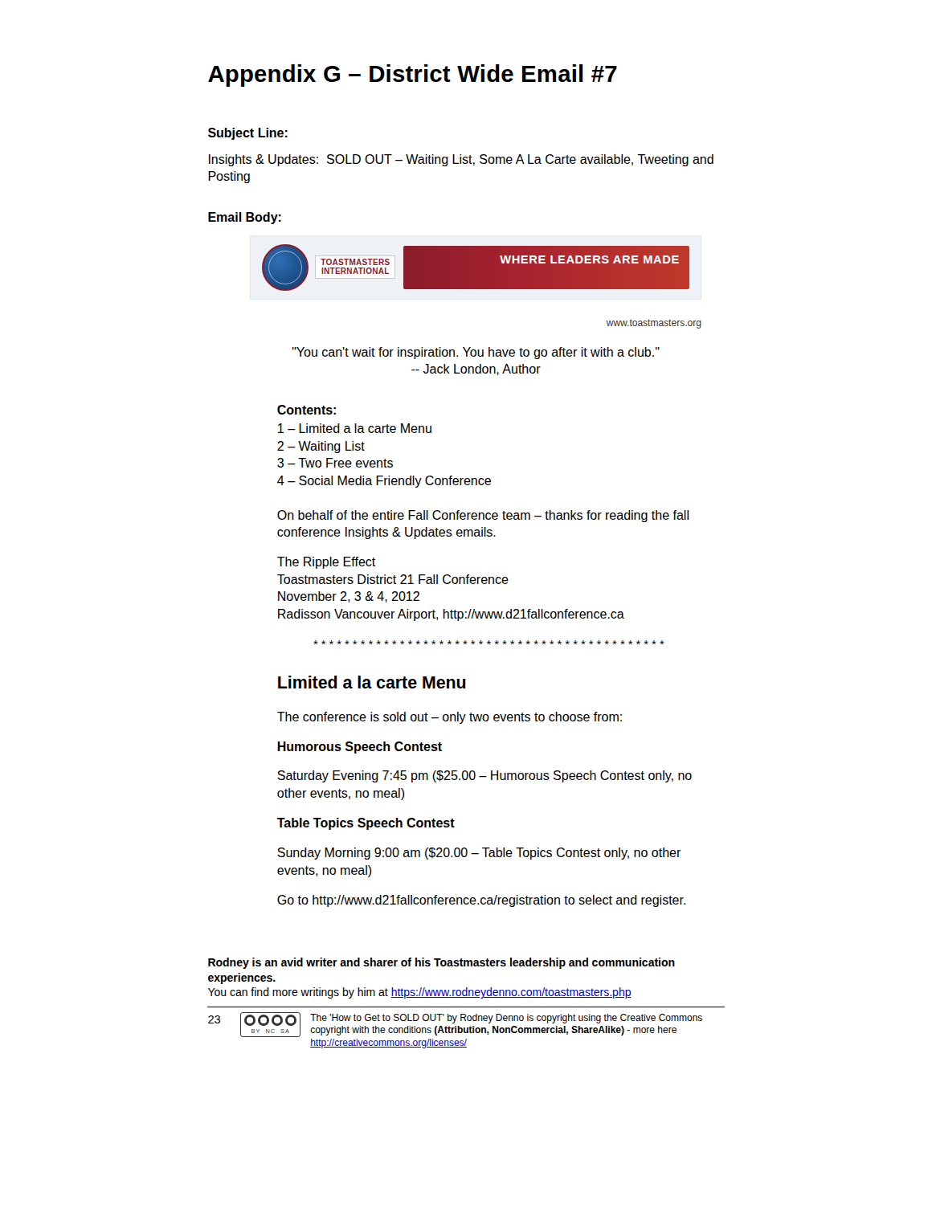Appendix G – District Wide Email #7
Subject Line:
Insights & Updates: SOLD OUT – Waiting List, Some A La Carte available, Tweeting and Posting
Email Body:
TOASTMASTERS
INTERNATIONAL
WHERE LEADERS ARE MADE
www.toastmasters.org
"You can't wait for inspiration. You have to go after it with a club." -- Jack London, Author
Contents:
1 – Limited a la carte Menu
2 – Waiting List
3 – Two Free events
4 – Social Media Friendly Conference
On behalf of the entire Fall Conference team – thanks for reading the fall conference Insights & Updates emails.
The Ripple Effect
Toastmasters District 21 Fall Conference
November 2, 3 & 4, 2012
Radisson Vancouver Airport, http://www.d21fallconference.ca
*********************************************
Limited a la carte Menu
The conference is sold out – only two events to choose from:
Humorous Speech Contest
Saturday Evening 7:45 pm ($25.00 – Humorous Speech Contest only, no other events, no meal)
Table Topics Speech Contest
Sunday Morning 9:00 am ($20.00 – Table Topics Contest only, no other events, no meal)
Go to http://www.d21fallconference.ca/registration to select and register.
Rodney is an avid writer and sharer of his Toastmasters leadership and communication experiences.
You can find more writings by him at https://www.rodneydenno.com/toastmasters.php
23
BY NC SA
The 'How to Get to SOLD OUT' by Rodney Denno is copyright using the Creative Commons copyright with the conditions (Attribution, NonCommercial, ShareAlike) - more here http://creativecommons.org/licenses/